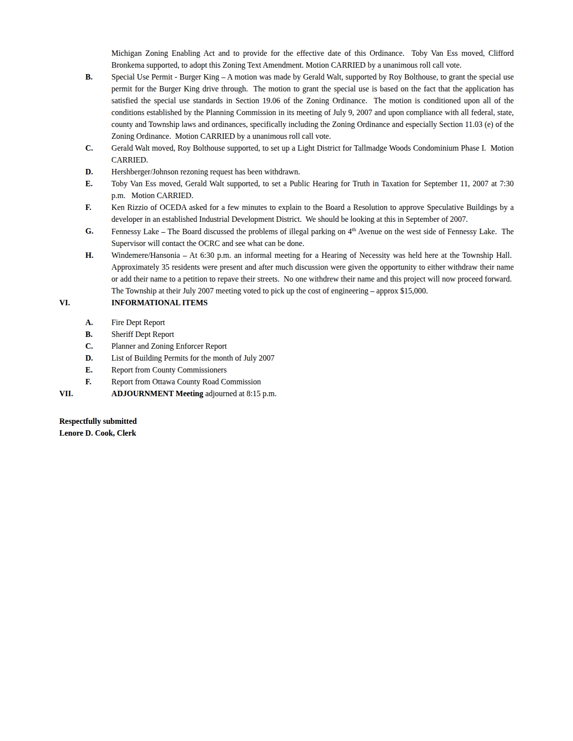Michigan Zoning Enabling Act and to provide for the effective date of this Ordinance. Toby Van Ess moved, Clifford Bronkema supported, to adopt this Zoning Text Amendment. Motion CARRIED by a unanimous roll call vote.
B. Special Use Permit - Burger King – A motion was made by Gerald Walt, supported by Roy Bolthouse, to grant the special use permit for the Burger King drive through. The motion to grant the special use is based on the fact that the application has satisfied the special use standards in Section 19.06 of the Zoning Ordinance. The motion is conditioned upon all of the conditions established by the Planning Commission in its meeting of July 9, 2007 and upon compliance with all federal, state, county and Township laws and ordinances, specifically including the Zoning Ordinance and especially Section 11.03 (e) of the Zoning Ordinance. Motion CARRIED by a unanimous roll call vote.
C. Gerald Walt moved, Roy Bolthouse supported, to set up a Light District for Tallmadge Woods Condominium Phase I. Motion CARRIED.
D. Hershberger/Johnson rezoning request has been withdrawn.
E. Toby Van Ess moved, Gerald Walt supported, to set a Public Hearing for Truth in Taxation for September 11, 2007 at 7:30 p.m. Motion CARRIED.
F. Ken Rizzio of OCEDA asked for a few minutes to explain to the Board a Resolution to approve Speculative Buildings by a developer in an established Industrial Development District. We should be looking at this in September of 2007.
G. Fennessy Lake – The Board discussed the problems of illegal parking on 4th Avenue on the west side of Fennessy Lake. The Supervisor will contact the OCRC and see what can be done.
H. Windemere/Hansonia – At 6:30 p.m. an informal meeting for a Hearing of Necessity was held here at the Township Hall. Approximately 35 residents were present and after much discussion were given the opportunity to either withdraw their name or add their name to a petition to repave their streets. No one withdrew their name and this project will now proceed forward. The Township at their July 2007 meeting voted to pick up the cost of engineering – approx $15,000.
VI. INFORMATIONAL ITEMS
A. Fire Dept Report
B. Sheriff Dept Report
C. Planner and Zoning Enforcer Report
D. List of Building Permits for the month of July 2007
E. Report from County Commissioners
F. Report from Ottawa County Road Commission
VII. ADJOURNMENT Meeting adjourned at 8:15 p.m.
Respectfully submitted
Lenore D. Cook, Clerk